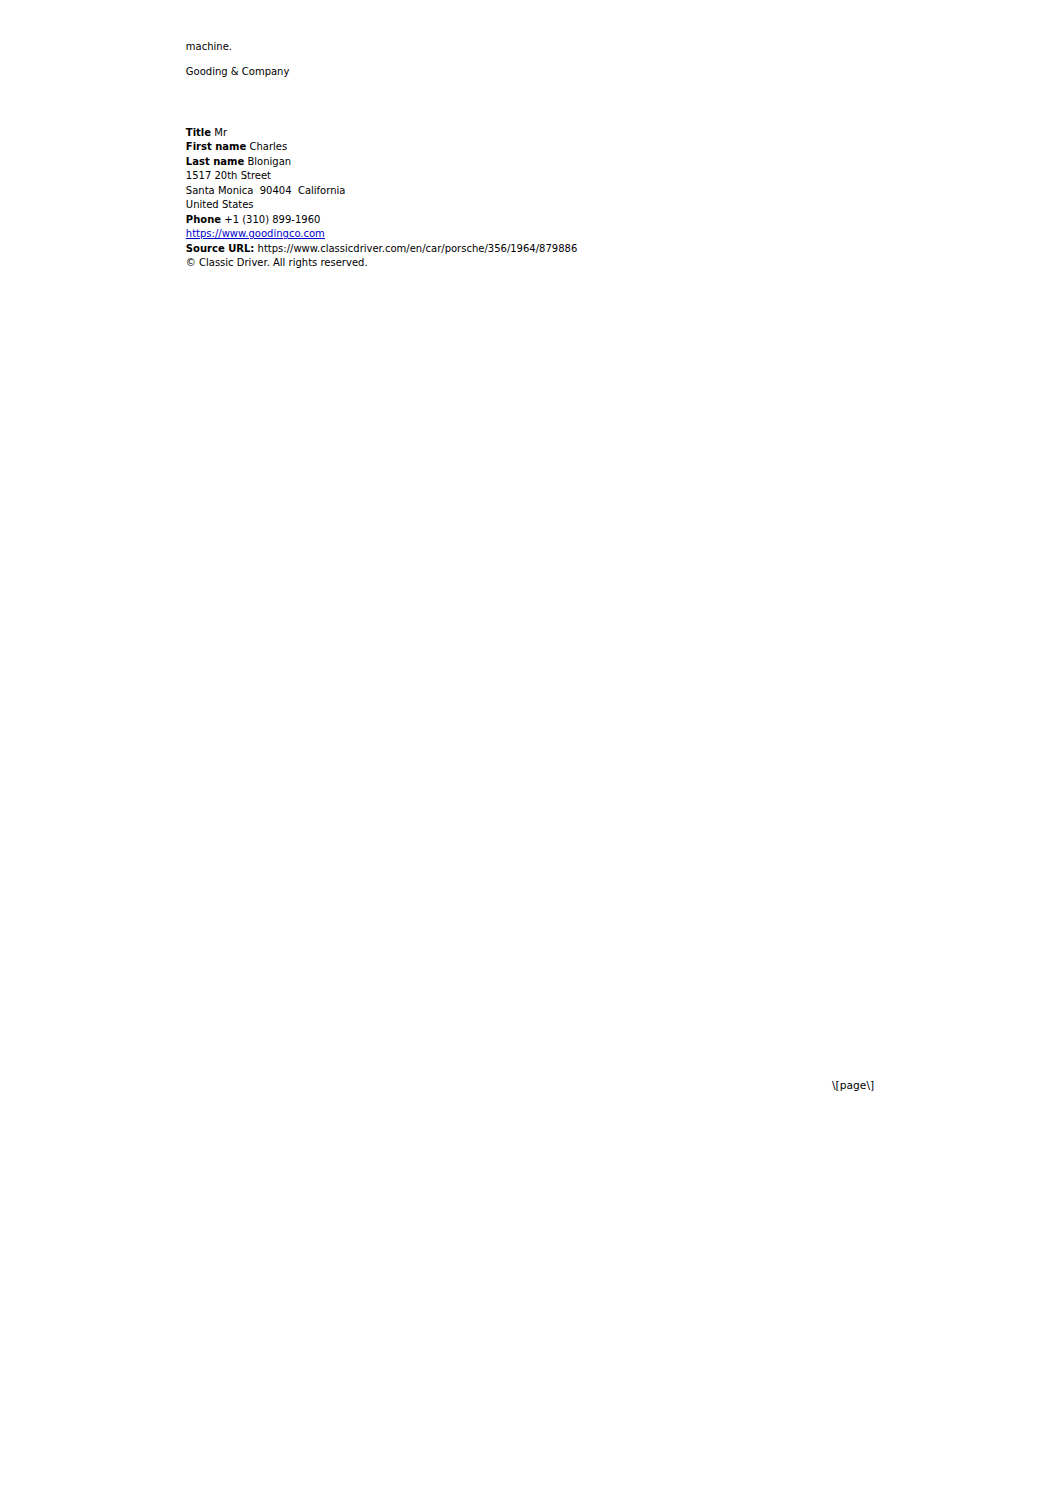machine.
Gooding & Company
Title Mr
First name Charles
Last name Blonigan
1517 20th Street
Santa Monica 90404 California
United States
Phone +1 (310) 899-1960
https://www.goodingco.com
Source URL: https://www.classicdriver.com/en/car/porsche/356/1964/879886
© Classic Driver. All rights reserved.
\[page\]